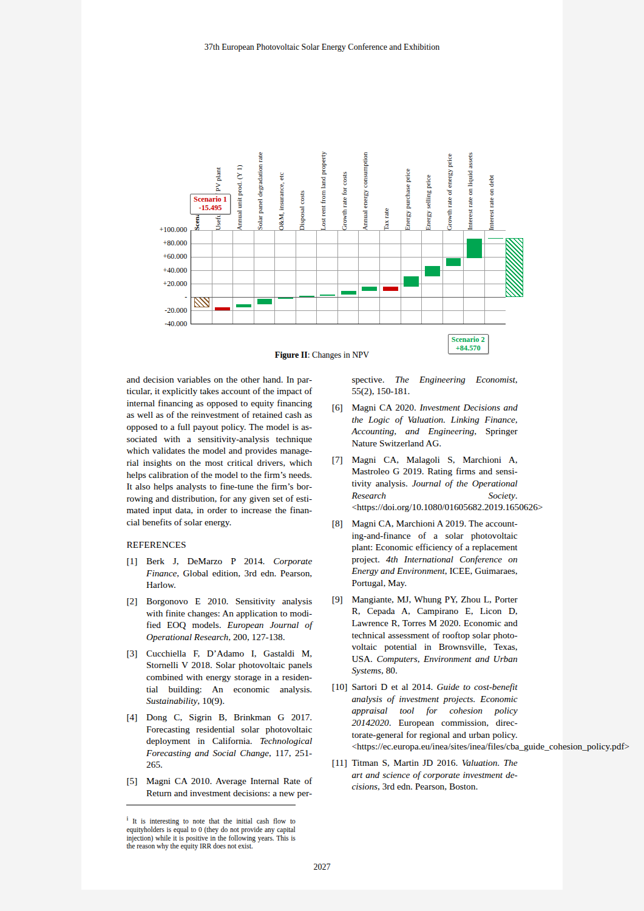37th European Photovoltaic Solar Energy Conference and Exhibition
Scenario 1
Useful life of PV plant
Annual unit prod. (Y 1)
Solar panel degradation rate
O&M, insurance, etc
Disposal costs
Lost rent from land property
Growth rate for costs
Annual energy consumption
Tax rate
Energy purchase price
Energy selling price
Growth rate of energy price
Interest rate on liquid assets
Interest rate on debt
+100.000 +80.000 +60.000 +40.000 +20.000 - -20.000 -40.000
Scenario 1 -15.495
Scenario 2 +84.570
Figure II: Changes in NPV
and decision variables on the other hand. In particular, it explicitly takes account of the impact of internal financing as opposed to equity financing as well as of the reinvestment of retained cash as opposed to a full payout policy. The model is associated with a sensitivity-analysis technique which validates the model and provides managerial insights on the most critical drivers, which helps calibration of the model to the firm’s needs. It also helps analysts to fine-tune the firm’s borrowing and distribution, for any given set of estimated input data, in order to increase the financial benefits of solar energy.
REFERENCES
Berk J, DeMarzo P 2014. Corporate Finance, Global edition, 3rd edn. Pearson, Harlow.
Borgonovo E 2010. Sensitivity analysis with finite changes: An application to modified EOQ models. European Journal of Operational Research, 200, 127-138.
Cucchiella F, D’Adamo I, Gastaldi M, Stornelli V 2018. Solar photovoltaic panels combined with energy storage in a residential building: An economic analysis. Sustainability, 10(9).
Dong C, Sigrin B, Brinkman G 2017. Forecasting residential solar photovoltaic deployment in California. Technological Forecasting and Social Change, 117, 251-265.
Magni CA 2010. Average Internal Rate of Return and investment decisions: a new perspective. The Engineering Economist, 55(2), 150-181.
Magni CA 2020. Investment Decisions and the Logic of Valuation. Linking Finance, Accounting, and Engineering, Springer Nature Switzerland AG.
Magni CA, Malagoli S, Marchioni A, Mastroleo G 2019. Rating firms and sensitivity analysis. Journal of the Operational Research Society. <https://doi.org/10.1080/01605682.2019.1650626>
Magni CA, Marchioni A 2019. The accounting-and-finance of a solar photovoltaic plant: Economic efficiency of a replacement project. 4th International Conference on Energy and Environment, ICEE, Guimaraes, Portugal, May.
Mangiante, MJ, Whung PY, Zhou L, Porter R, Cepada A, Campirano E, Licon D, Lawrence R, Torres M 2020. Economic and technical assessment of rooftop solar photovoltaic potential in Brownsville, Texas, USA. Computers, Environment and Urban Systems, 80.
Sartori D et al 2014. Guide to cost-benefit analysis of investment projects. Economic appraisal tool for cohesion policy 20142020. European commission, directorate-general for regional and urban policy. <https://ec.europa.eu/inea/sites/inea/files/cba_guide_cohesion_policy.pdf>
Titman S, Martin JD 2016. Valuation. The art and science of corporate investment decisions, 3rd edn. Pearson, Boston.
i It is interesting to note that the initial cash flow to equityholders is equal to 0 (they do not provide any capital injection) while it is positive in the following years. This is the reason why the equity IRR does not exist.
2027